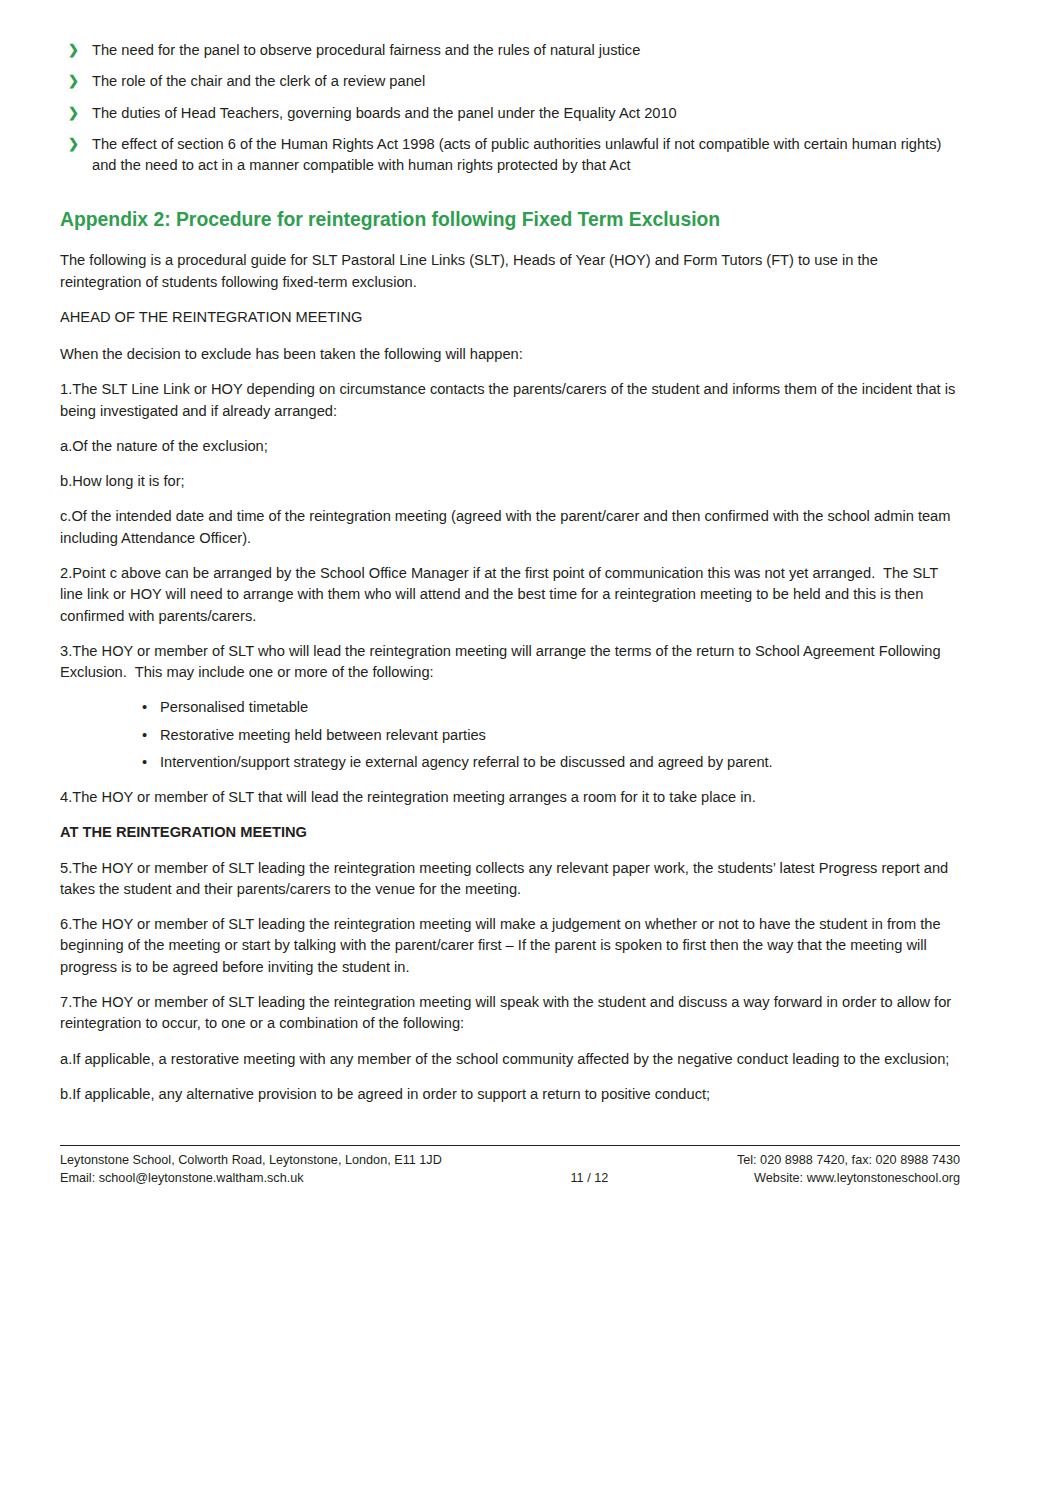The need for the panel to observe procedural fairness and the rules of natural justice
The role of the chair and the clerk of a review panel
The duties of Head Teachers, governing boards and the panel under the Equality Act 2010
The effect of section 6 of the Human Rights Act 1998 (acts of public authorities unlawful if not compatible with certain human rights) and the need to act in a manner compatible with human rights protected by that Act
Appendix 2: Procedure for reintegration following Fixed Term Exclusion
The following is a procedural guide for SLT Pastoral Line Links (SLT), Heads of Year (HOY) and Form Tutors (FT) to use in the reintegration of students following fixed-term exclusion.
AHEAD OF THE REINTEGRATION MEETING
When the decision to exclude has been taken the following will happen:
1.The SLT Line Link or HOY depending on circumstance contacts the parents/carers of the student and informs them of the incident that is being investigated and if already arranged:
a.Of the nature of the exclusion;
b.How long it is for;
c.Of the intended date and time of the reintegration meeting (agreed with the parent/carer and then confirmed with the school admin team including Attendance Officer).
2.Point c above can be arranged by the School Office Manager if at the first point of communication this was not yet arranged. The SLT line link or HOY will need to arrange with them who will attend and the best time for a reintegration meeting to be held and this is then confirmed with parents/carers.
3.The HOY or member of SLT who will lead the reintegration meeting will arrange the terms of the return to School Agreement Following Exclusion. This may include one or more of the following:
Personalised timetable
Restorative meeting held between relevant parties
Intervention/support strategy ie external agency referral to be discussed and agreed by parent.
4.The HOY or member of SLT that will lead the reintegration meeting arranges a room for it to take place in.
AT THE REINTEGRATION MEETING
5.The HOY or member of SLT leading the reintegration meeting collects any relevant paper work, the students’ latest Progress report and takes the student and their parents/carers to the venue for the meeting.
6.The HOY or member of SLT leading the reintegration meeting will make a judgement on whether or not to have the student in from the beginning of the meeting or start by talking with the parent/carer first – If the parent is spoken to first then the way that the meeting will progress is to be agreed before inviting the student in.
7.The HOY or member of SLT leading the reintegration meeting will speak with the student and discuss a way forward in order to allow for reintegration to occur, to one or a combination of the following:
a.If applicable, a restorative meeting with any member of the school community affected by the negative conduct leading to the exclusion;
b.If applicable, any alternative provision to be agreed in order to support a return to positive conduct;
Leytonstone School, Colworth Road, Leytonstone, London, E11 1JD
Email: school@leytonstone.waltham.sch.uk
11 / 12
Tel: 020 8988 7420, fax: 020 8988 7430
Website: www.leytonstoneschool.org